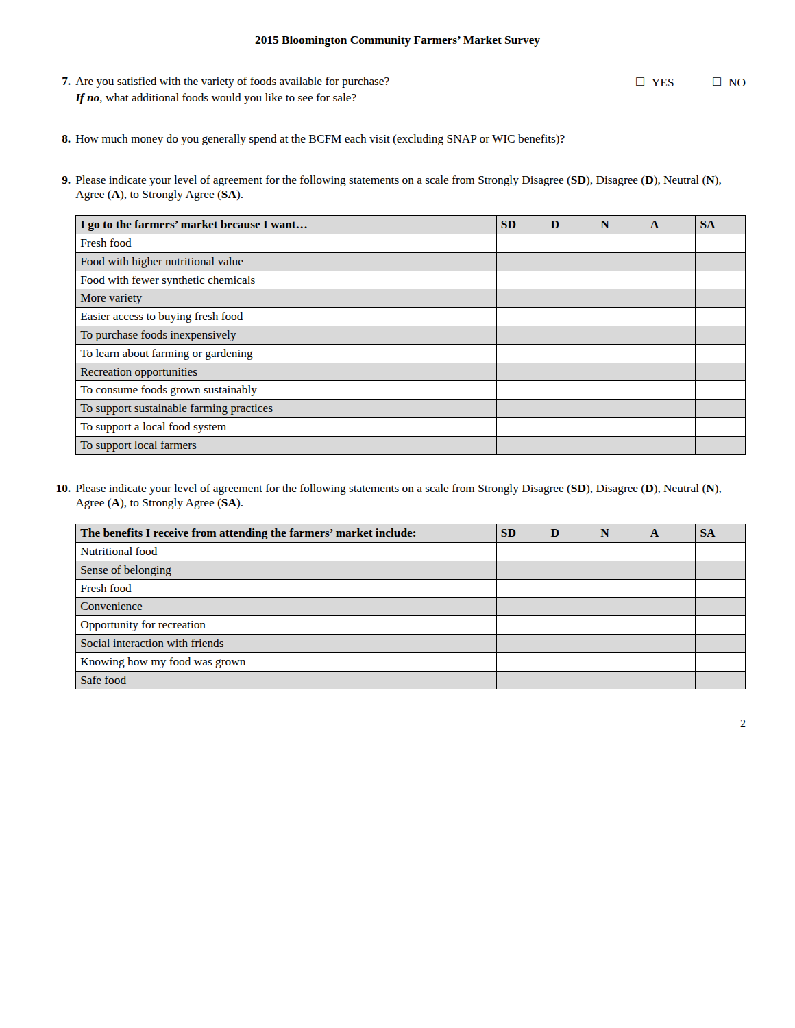2015 Bloomington Community Farmers’ Market Survey
7.
Are you satisfied with the variety of foods available for purchase?
If no, what additional foods would you like to see for sale?
☐YES ☐NO
8.
How much money do you generally spend at the BCFM each visit (excluding SNAP or WIC benefits)?
9.
Please indicate your level of agreement for the following statements on a scale from Strongly Disagree (SD), Disagree (D), Neutral (N), Agree (A), to Strongly Agree (SA).
| I go to the farmers’ market because I want… | SD | D | N | A | SA |
| --- | --- | --- | --- | --- | --- |
| Fresh food | | | | | |
| Food with higher nutritional value | | | | | |
| Food with fewer synthetic chemicals | | | | | |
| More variety | | | | | |
| Easier access to buying fresh food | | | | | |
| To purchase foods inexpensively | | | | | |
| To learn about farming or gardening | | | | | |
| Recreation opportunities | | | | | |
| To consume foods grown sustainably | | | | | |
| To support sustainable farming practices | | | | | |
| To support a local food system | | | | | |
| To support local farmers | | | | | |
10.
Please indicate your level of agreement for the following statements on a scale from Strongly Disagree (SD), Disagree (D), Neutral (N), Agree (A), to Strongly Agree (SA).
| The benefits I receive from attending the farmers’ market include: | SD | D | N | A | SA |
| --- | --- | --- | --- | --- | --- |
| Nutritional food | | | | | |
| Sense of belonging | | | | | |
| Fresh food | | | | | |
| Convenience | | | | | |
| Opportunity for recreation | | | | | |
| Social interaction with friends | | | | | |
| Knowing how my food was grown | | | | | |
| Safe food | | | | | |
2